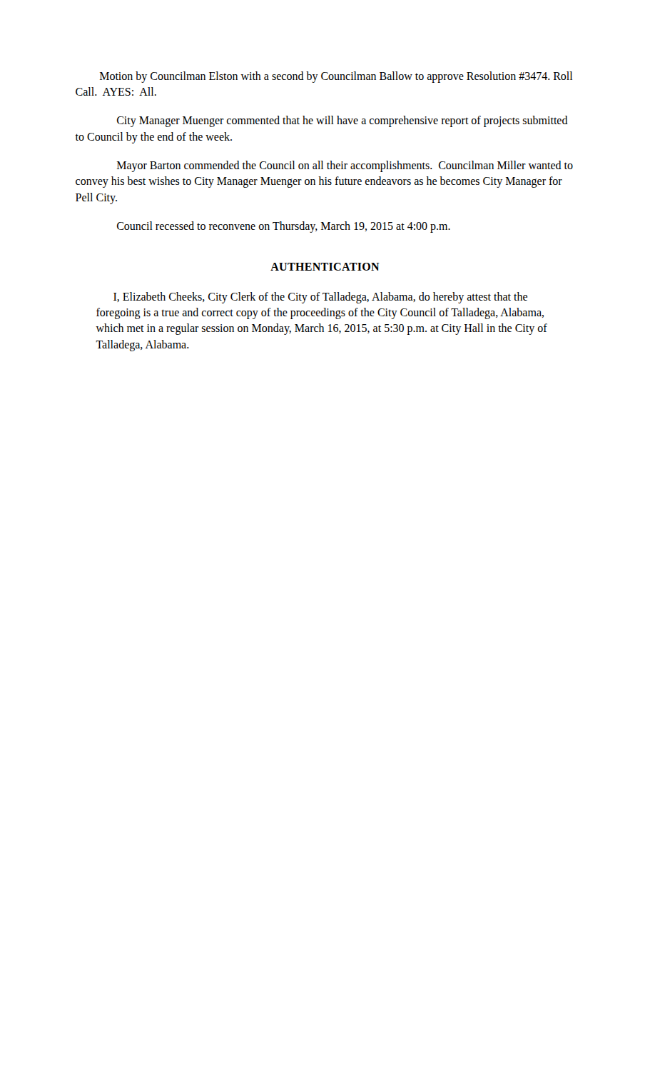Motion by Councilman Elston with a second by Councilman Ballow to approve Resolution #3474. Roll Call. AYES: All.
City Manager Muenger commented that he will have a comprehensive report of projects submitted to Council by the end of the week.
Mayor Barton commended the Council on all their accomplishments. Councilman Miller wanted to convey his best wishes to City Manager Muenger on his future endeavors as he becomes City Manager for Pell City.
Council recessed to reconvene on Thursday, March 19, 2015 at 4:00 p.m.
AUTHENTICATION
I, Elizabeth Cheeks, City Clerk of the City of Talladega, Alabama, do hereby attest that the foregoing is a true and correct copy of the proceedings of the City Council of Talladega, Alabama, which met in a regular session on Monday, March 16, 2015, at 5:30 p.m. at City Hall in the City of Talladega, Alabama.